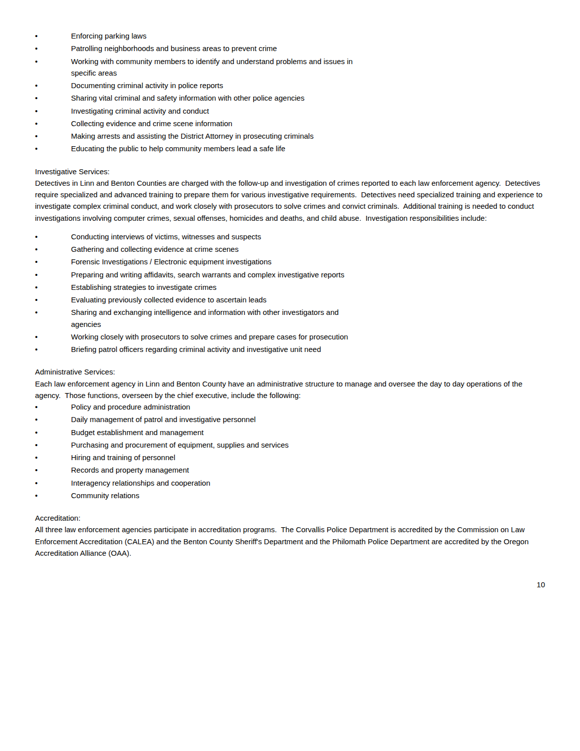Enforcing parking laws
Patrolling neighborhoods and business areas to prevent crime
Working with community members to identify and understand problems and issues in
specific areas
Documenting criminal activity in police reports
Sharing vital criminal and safety information with other police agencies
Investigating criminal activity and conduct
Collecting evidence and crime scene information
Making arrests and assisting the District Attorney in prosecuting criminals
Educating the public to help community members lead a safe life
Investigative Services:
Detectives in Linn and Benton Counties are charged with the follow-up and investigation of crimes reported to each law enforcement agency. Detectives require specialized and advanced training to prepare them for various investigative requirements. Detectives need specialized training and experience to investigate complex criminal conduct, and work closely with prosecutors to solve crimes and convict criminals. Additional training is needed to conduct investigations involving computer crimes, sexual offenses, homicides and deaths, and child abuse. Investigation responsibilities include:
Conducting interviews of victims, witnesses and suspects
Gathering and collecting evidence at crime scenes
Forensic Investigations / Electronic equipment investigations
Preparing and writing affidavits, search warrants and complex investigative reports
Establishing strategies to investigate crimes
Evaluating previously collected evidence to ascertain leads
Sharing and exchanging intelligence and information with other investigators and
agencies
Working closely with prosecutors to solve crimes and prepare cases for prosecution
Briefing patrol officers regarding criminal activity and investigative unit need
Administrative Services:
Each law enforcement agency in Linn and Benton County have an administrative structure to manage and oversee the day to day operations of the agency. Those functions, overseen by the chief executive, include the following:
Policy and procedure administration
Daily management of patrol and investigative personnel
Budget establishment and management
Purchasing and procurement of equipment, supplies and services
Hiring and training of personnel
Records and property management
Interagency relationships and cooperation
Community relations
Accreditation:
All three law enforcement agencies participate in accreditation programs. The Corvallis Police Department is accredited by the Commission on Law Enforcement Accreditation (CALEA) and the Benton County Sheriff's Department and the Philomath Police Department are accredited by the Oregon Accreditation Alliance (OAA).
10